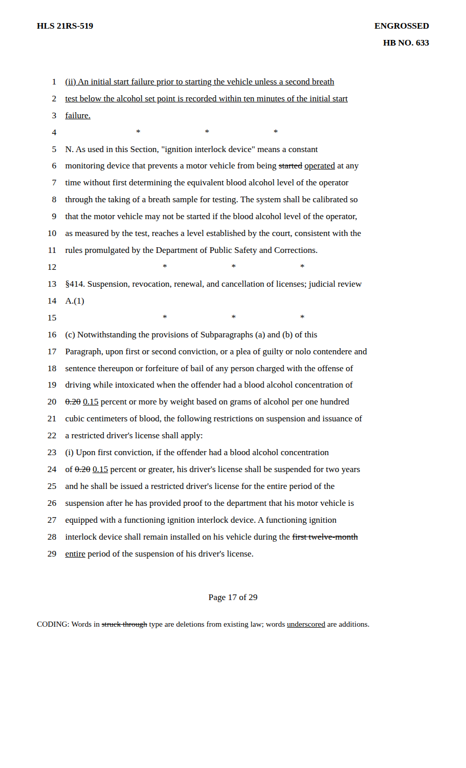HLS 21RS-519
ENGROSSED
HB NO. 633
(ii) An initial start failure prior to starting the vehicle unless a second breath
test below the alcohol set point is recorded within ten minutes of the initial start
failure.
* * *
N. As used in this Section, "ignition interlock device" means a constant
monitoring device that prevents a motor vehicle from being started operated at any
time without first determining the equivalent blood alcohol level of the operator
through the taking of a breath sample for testing. The system shall be calibrated so
that the motor vehicle may not be started if the blood alcohol level of the operator,
as measured by the test, reaches a level established by the court, consistent with the
rules promulgated by the Department of Public Safety and Corrections.
* * *
§414. Suspension, revocation, renewal, and cancellation of licenses; judicial review
A.(1)
* * *
(c) Notwithstanding the provisions of Subparagraphs (a) and (b) of this
Paragraph, upon first or second conviction, or a plea of guilty or nolo contendere and
sentence thereupon or forfeiture of bail of any person charged with the offense of
driving while intoxicated when the offender had a blood alcohol concentration of
0.20 0.15 percent or more by weight based on grams of alcohol per one hundred
cubic centimeters of blood, the following restrictions on suspension and issuance of
a restricted driver's license shall apply:
(i) Upon first conviction, if the offender had a blood alcohol concentration
of 0.20 0.15 percent or greater, his driver's license shall be suspended for two years
and he shall be issued a restricted driver's license for the entire period of the
suspension after he has provided proof to the department that his motor vehicle is
equipped with a functioning ignition interlock device. A functioning ignition
interlock device shall remain installed on his vehicle during the first twelve-month
entire period of the suspension of his driver's license.
Page 17 of 29
CODING: Words in struck through type are deletions from existing law; words underscored are additions.